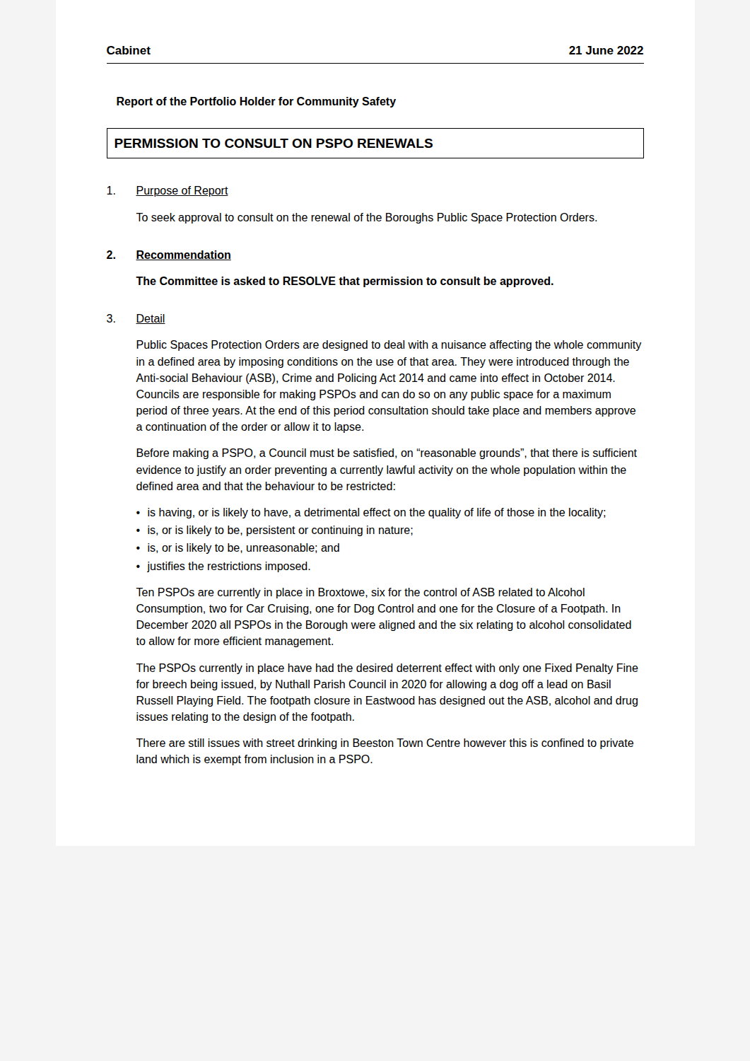Cabinet 21 June 2022
Report of the Portfolio Holder for Community Safety
PERMISSION TO CONSULT ON PSPO RENEWALS
Purpose of Report
To seek approval to consult on the renewal of the Boroughs Public Space Protection Orders.
Recommendation
The Committee is asked to RESOLVE that permission to consult be approved.
Detail
Public Spaces Protection Orders are designed to deal with a nuisance affecting the whole community in a defined area by imposing conditions on the use of that area. They were introduced through the Anti-social Behaviour (ASB), Crime and Policing Act 2014 and came into effect in October 2014. Councils are responsible for making PSPOs and can do so on any public space for a maximum period of three years. At the end of this period consultation should take place and members approve a continuation of the order or allow it to lapse.
Before making a PSPO, a Council must be satisfied, on “reasonable grounds”, that there is sufficient evidence to justify an order preventing a currently lawful activity on the whole population within the defined area and that the behaviour to be restricted:
is having, or is likely to have, a detrimental effect on the quality of life of those in the locality;
is, or is likely to be, persistent or continuing in nature;
is, or is likely to be, unreasonable; and
justifies the restrictions imposed.
Ten PSPOs are currently in place in Broxtowe, six for the control of ASB related to Alcohol Consumption, two for Car Cruising, one for Dog Control and one for the Closure of a Footpath. In December 2020 all PSPOs in the Borough were aligned and the six relating to alcohol consolidated to allow for more efficient management.
The PSPOs currently in place have had the desired deterrent effect with only one Fixed Penalty Fine for breech being issued, by Nuthall Parish Council in 2020 for allowing a dog off a lead on Basil Russell Playing Field. The footpath closure in Eastwood has designed out the ASB, alcohol and drug issues relating to the design of the footpath.
There are still issues with street drinking in Beeston Town Centre however this is confined to private land which is exempt from inclusion in a PSPO.